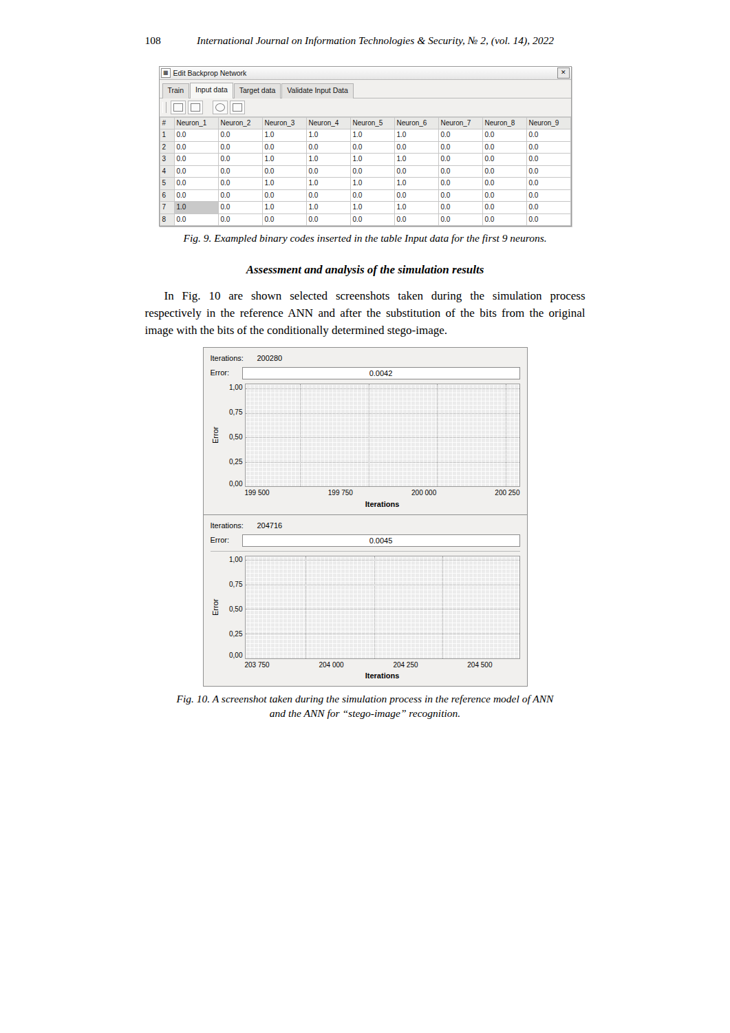108
International Journal on Information Technologies & Security, № 2, (vol. 14), 2022
▦
Edit Backprop Network
✕
Train
Input data
Target data
Validate Input Data
| # | Neuron_1 | Neuron_2 | Neuron_3 | Neuron_4 | Neuron_5 | Neuron_6 | Neuron_7 | Neuron_8 | Neuron_9 |
| --- | --- | --- | --- | --- | --- | --- | --- | --- | --- |
| 1 | 0.0 | 0.0 | 1.0 | 1.0 | 1.0 | 1.0 | 0.0 | 0.0 | 0.0 |
| 2 | 0.0 | 0.0 | 0.0 | 0.0 | 0.0 | 0.0 | 0.0 | 0.0 | 0.0 |
| 3 | 0.0 | 0.0 | 1.0 | 1.0 | 1.0 | 1.0 | 0.0 | 0.0 | 0.0 |
| 4 | 0.0 | 0.0 | 0.0 | 0.0 | 0.0 | 0.0 | 0.0 | 0.0 | 0.0 |
| 5 | 0.0 | 0.0 | 1.0 | 1.0 | 1.0 | 1.0 | 0.0 | 0.0 | 0.0 |
| 6 | 0.0 | 0.0 | 0.0 | 0.0 | 0.0 | 0.0 | 0.0 | 0.0 | 0.0 |
| 7 | 1.0 | 0.0 | 1.0 | 1.0 | 1.0 | 1.0 | 0.0 | 0.0 | 0.0 |
| 8 | 0.0 | 0.0 | 0.0 | 0.0 | 0.0 | 0.0 | 0.0 | 0.0 | 0.0 |
Fig. 9. Exampled binary codes inserted in the table Input data for the first 9 neurons.
Assessment and analysis of the simulation results
In Fig. 10 are shown selected screenshots taken during the simulation process respectively in the reference ANN and after the substitution of the bits from the original image with the bits of the conditionally determined stego-image.
Iterations:
200280
Error:
0.0042
Error
1,00 0,75 0,50 0,25 0,00
199 500 199 750 200 000 200 250
Iterations
Iterations:
204716
Error:
0.0045
Error
1,00 0,75 0,50 0,25 0,00
203 750 204 000 204 250 204 500
Iterations
Fig. 10. A screenshot taken during the simulation process in the reference model of ANN
and the ANN for “stego-image” recognition.